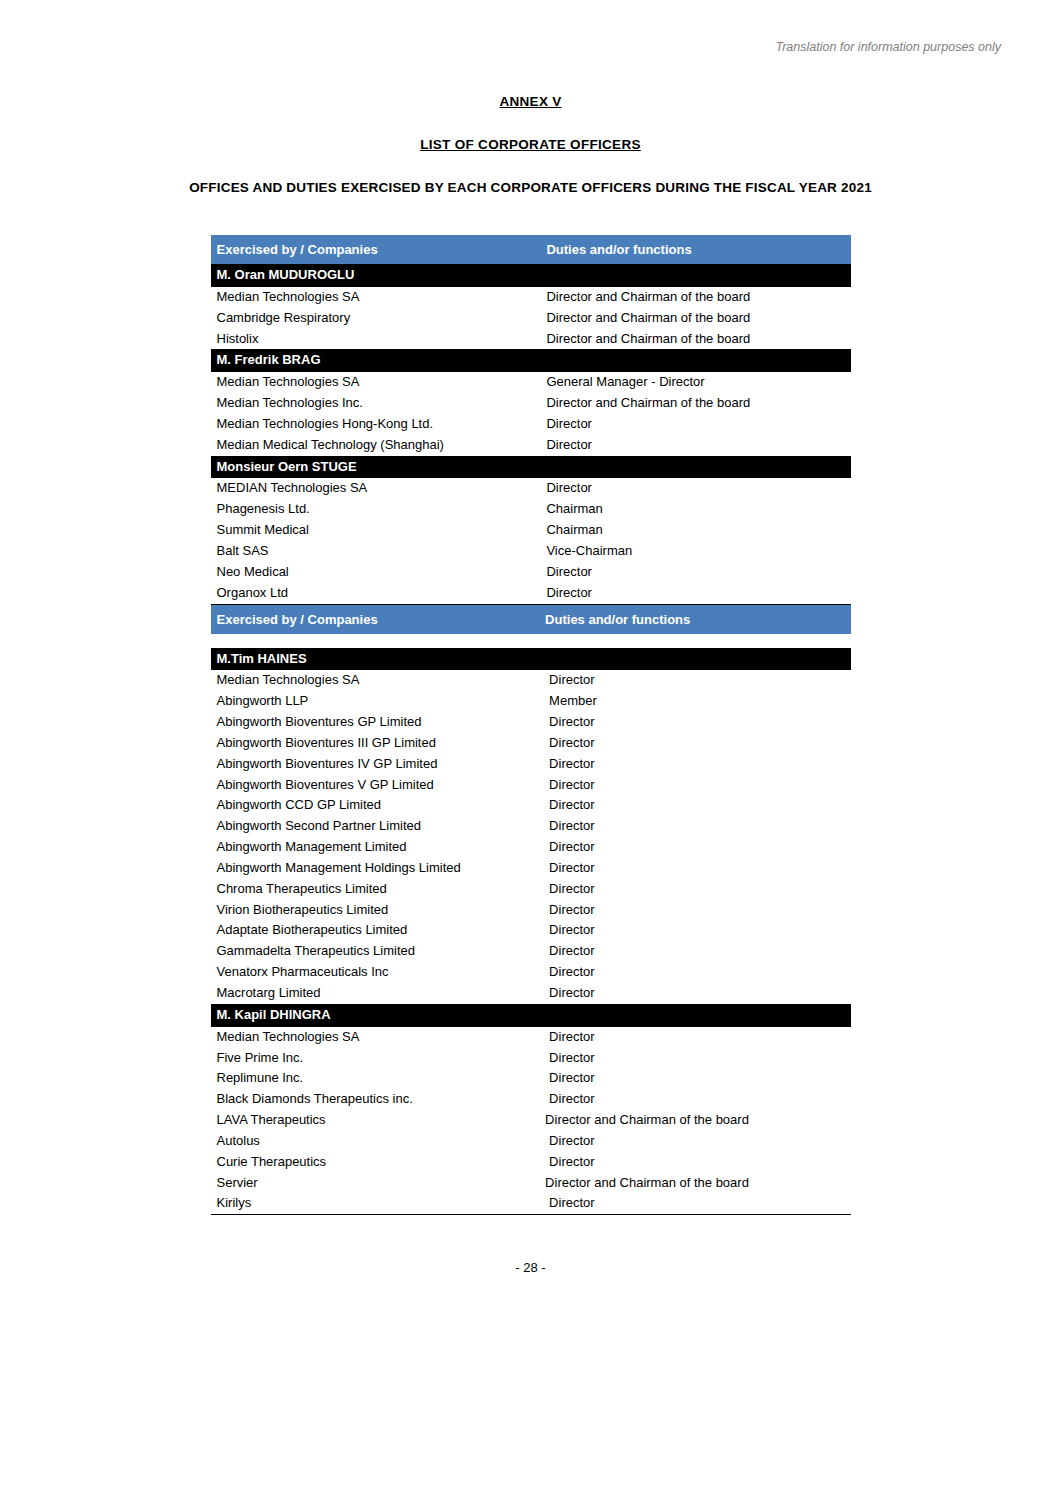Translation for information purposes only
ANNEX V
LIST OF CORPORATE OFFICERS
OFFICES AND DUTIES EXERCISED BY EACH CORPORATE OFFICERS DURING THE FISCAL YEAR 2021
| Exercised by / Companies | Duties and/or functions |
| --- | --- |
| M. Oran MUDUROGLU |
| Median Technologies SA | Director and Chairman of the board |
| Cambridge Respiratory | Director and Chairman of the board |
| Histolix | Director and Chairman of the board |
| M. Fredrik BRAG |
| Median Technologies SA | General Manager - Director |
| Median Technologies Inc. | Director and Chairman of the board |
| Median Technologies Hong-Kong Ltd. | Director |
| Median Medical Technology (Shanghai) | Director |
| Monsieur Oern STUGE |
| MEDIAN Technologies SA | Director |
| Phagenesis Ltd. | Chairman |
| Summit Medical | Chairman |
| Balt SAS | Vice-Chairman |
| Neo Medical | Director |
| Organox Ltd | Director |
| Exercised by / Companies | Duties and/or functions |
| --- | --- |
| M.Tim HAINES |
| Median Technologies SA | Director |
| Abingworth LLP | Member |
| Abingworth Bioventures GP Limited | Director |
| Abingworth Bioventures III GP Limited | Director |
| Abingworth Bioventures IV GP Limited | Director |
| Abingworth Bioventures V GP Limited | Director |
| Abingworth CCD GP Limited | Director |
| Abingworth Second Partner Limited | Director |
| Abingworth Management Limited | Director |
| Abingworth Management Holdings Limited | Director |
| Chroma Therapeutics Limited | Director |
| Virion Biotherapeutics Limited | Director |
| Adaptate Biotherapeutics Limited | Director |
| Gammadelta Therapeutics Limited | Director |
| Venatorx Pharmaceuticals Inc | Director |
| Macrotarg Limited | Director |
| M. Kapil DHINGRA |
| Median Technologies SA | Director |
| Five Prime Inc. | Director |
| Replimune Inc. | Director |
| Black Diamonds Therapeutics inc. | Director |
| LAVA Therapeutics | Director and Chairman of the board |
| Autolus | Director |
| Curie Therapeutics | Director |
| Servier | Director and Chairman of the board |
| Kirilys | Director |
- 28 -